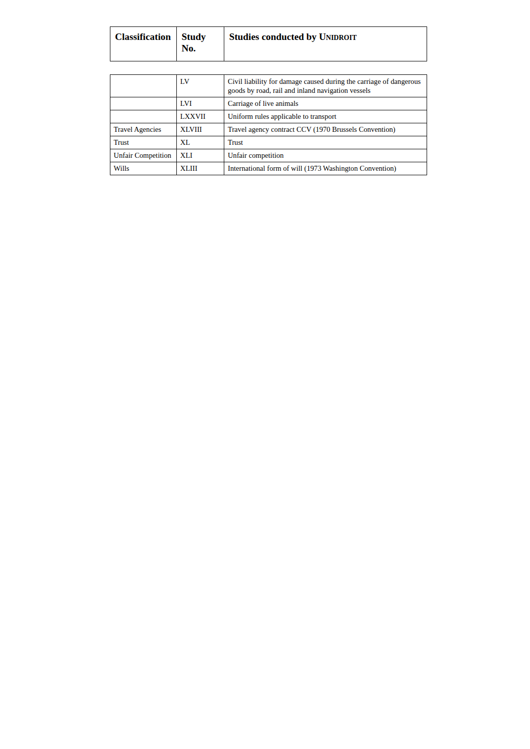| Classification | Study No. | Studies conducted by Unidroit |
| | LV | Civil liability for damage caused during the carriage of dangerous goods by road, rail and inland navigation vessels |
| | LVI | Carriage of live animals |
| | LXXVII | Uniform rules applicable to transport |
| Travel Agencies | XLVIII | Travel agency contract CCV (1970 Brussels Convention) |
| Trust | XL | Trust |
| Unfair Competition | XLI | Unfair competition |
| Wills | XLIII | International form of will (1973 Washington Convention) |